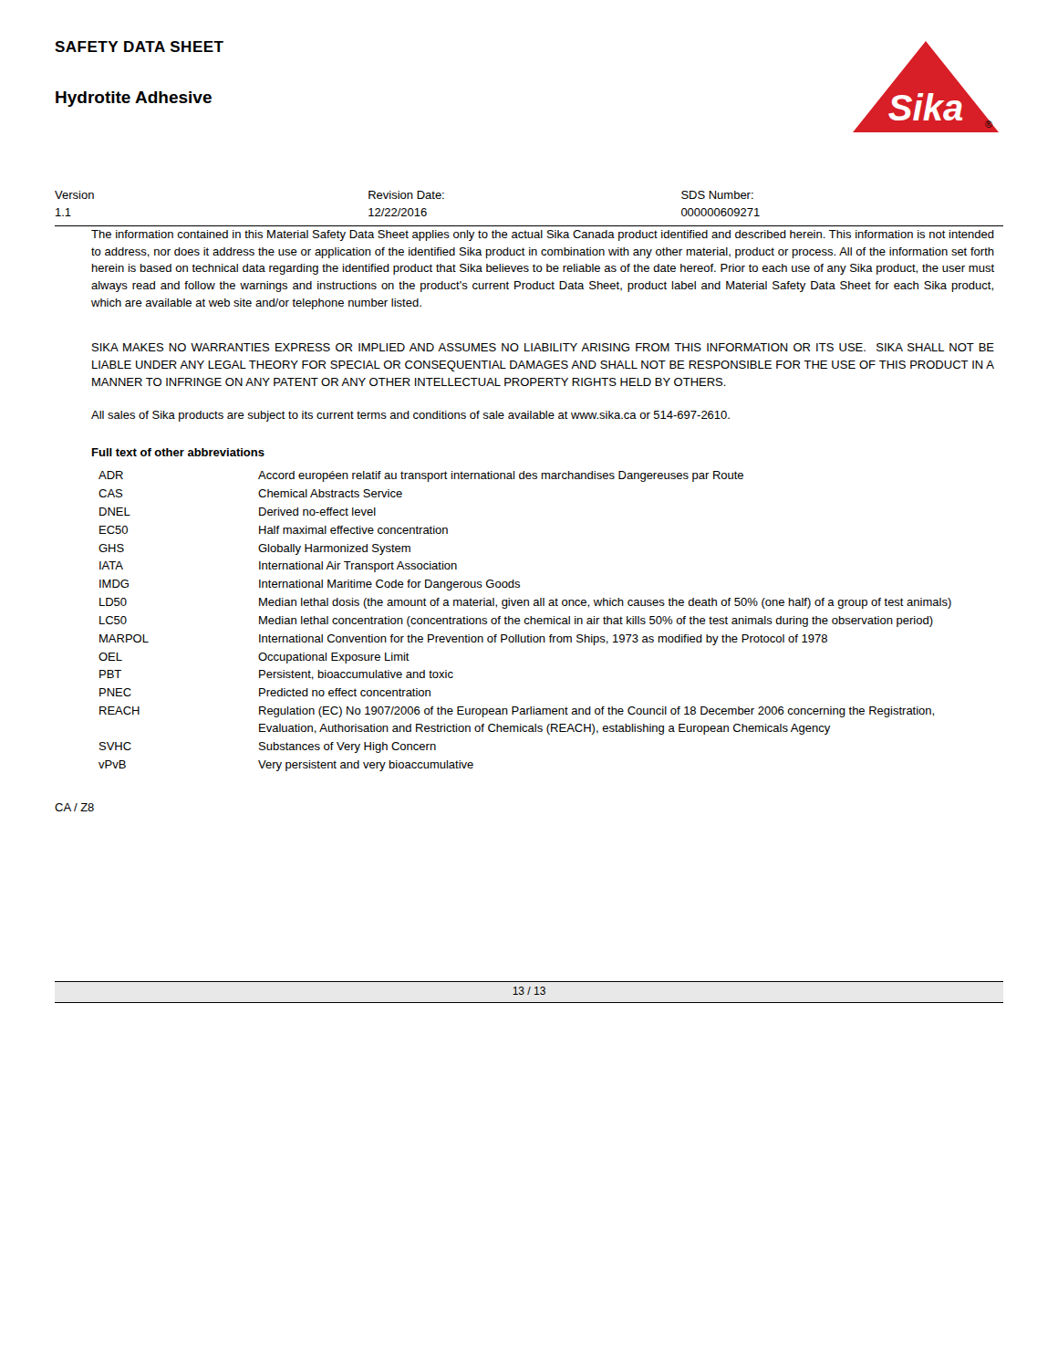SAFETY DATA SHEET
Hydrotite Adhesive
Sika ®
| Version | Revision Date: | SDS Number: |
| 1.1 | 12/22/2016 | 000000609271 |
The information contained in this Material Safety Data Sheet applies only to the actual Sika Canada product identified and described herein. This information is not intended to address, nor does it address the use or application of the identified Sika product in combination with any other material, product or process. All of the information set forth herein is based on technical data regarding the identified product that Sika believes to be reliable as of the date hereof. Prior to each use of any Sika product, the user must always read and follow the warnings and instructions on the product's current Product Data Sheet, product label and Material Safety Data Sheet for each Sika product, which are available at web site and/or telephone number listed.
SIKA MAKES NO WARRANTIES EXPRESS OR IMPLIED AND ASSUMES NO LIABILITY ARISING FROM THIS INFORMATION OR ITS USE. SIKA SHALL NOT BE LIABLE UNDER ANY LEGAL THEORY FOR SPECIAL OR CONSEQUENTIAL DAMAGES AND SHALL NOT BE RESPONSIBLE FOR THE USE OF THIS PRODUCT IN A MANNER TO INFRINGE ON ANY PATENT OR ANY OTHER INTELLECTUAL PROPERTY RIGHTS HELD BY OTHERS.
All sales of Sika products are subject to its current terms and conditions of sale available at www.sika.ca or 514-697-2610.
Full text of other abbreviations
| ADR | Accord européen relatif au transport international des marchandises Dangereuses par Route |
| CAS | Chemical Abstracts Service |
| DNEL | Derived no-effect level |
| EC50 | Half maximal effective concentration |
| GHS | Globally Harmonized System |
| IATA | International Air Transport Association |
| IMDG | International Maritime Code for Dangerous Goods |
| LD50 | Median lethal dosis (the amount of a material, given all at once, which causes the death of 50% (one half) of a group of test animals) |
| LC50 | Median lethal concentration (concentrations of the chemical in air that kills 50% of the test animals during the observation period) |
| MARPOL | International Convention for the Prevention of Pollution from Ships, 1973 as modified by the Protocol of 1978 |
| OEL | Occupational Exposure Limit |
| PBT | Persistent, bioaccumulative and toxic |
| PNEC | Predicted no effect concentration |
| REACH | Regulation (EC) No 1907/2006 of the European Parliament and of the Council of 18 December 2006 concerning the Registration, Evaluation, Authorisation and Restriction of Chemicals (REACH), establishing a European Chemicals Agency |
| SVHC | Substances of Very High Concern |
| vPvB | Very persistent and very bioaccumulative |
CA / Z8
13 / 13